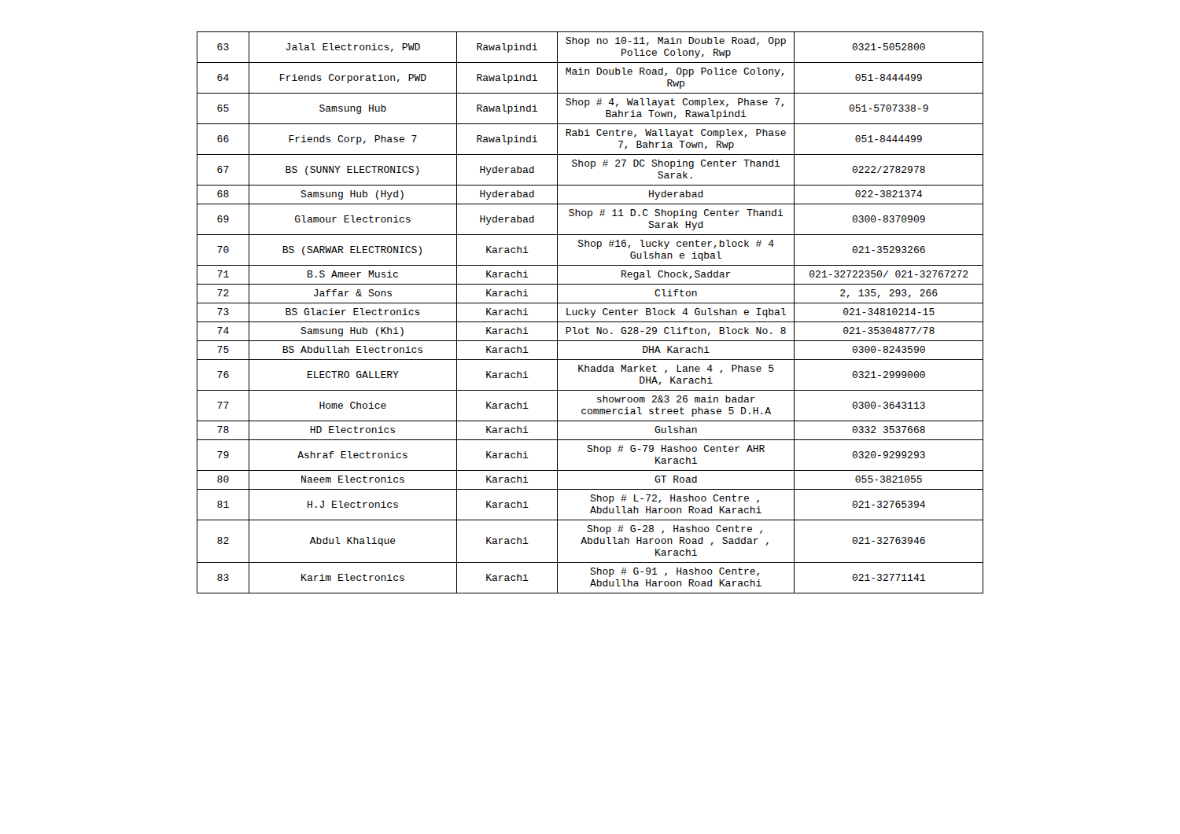| 63 | Jalal Electronics, PWD | Rawalpindi | Shop no 10-11, Main Double Road, Opp Police Colony, Rwp | 0321-5052800 |
| 64 | Friends Corporation, PWD | Rawalpindi | Main Double Road, Opp Police Colony, Rwp | 051-8444499 |
| 65 | Samsung Hub | Rawalpindi | Shop # 4, Wallayat Complex, Phase 7, Bahria Town, Rawalpindi | 051-5707338-9 |
| 66 | Friends Corp, Phase 7 | Rawalpindi | Rabi Centre, Wallayat Complex, Phase 7, Bahria Town, Rwp | 051-8444499 |
| 67 | BS (SUNNY ELECTRONICS) | Hyderabad | Shop # 27 DC Shoping Center Thandi Sarak. | 0222/2782978 |
| 68 | Samsung Hub (Hyd) | Hyderabad | Hyderabad | 022-3821374 |
| 69 | Glamour Electronics | Hyderabad | Shop # 11 D.C Shoping Center Thandi Sarak Hyd | 0300-8370909 |
| 70 | BS (SARWAR ELECTRONICS) | Karachi | Shop #16, lucky center,block # 4 Gulshan e iqbal | 021-35293266 |
| 71 | B.S Ameer Music | Karachi | Regal Chock,Saddar | 021-32722350/ 021-32767272 |
| 72 | Jaffar & Sons | Karachi | Clifton | 2, 135, 293, 266 |
| 73 | BS Glacier Electronics | Karachi | Lucky Center Block 4 Gulshan e Iqbal | 021-34810214-15 |
| 74 | Samsung Hub (Khi) | Karachi | Plot No. G28-29 Clifton, Block No. 8 | 021-35304877/78 |
| 75 | BS Abdullah Electronics | Karachi | DHA Karachi | 0300-8243590 |
| 76 | ELECTRO GALLERY | Karachi | Khadda Market , Lane 4 , Phase 5 DHA, Karachi | 0321-2999000 |
| 77 | Home Choice | Karachi | showroom 2&3 26 main badar commercial street phase 5 D.H.A | 0300-3643113 |
| 78 | HD Electronics | Karachi | Gulshan | 0332 3537668 |
| 79 | Ashraf Electronics | Karachi | Shop # G-79 Hashoo Center AHR Karachi | 0320-9299293 |
| 80 | Naeem Electronics | Karachi | GT Road | 055-3821055 |
| 81 | H.J Electronics | Karachi | Shop # L-72, Hashoo Centre , Abdullah Haroon Road Karachi | 021-32765394 |
| 82 | Abdul Khalique | Karachi | Shop # G-28 , Hashoo Centre , Abdullah Haroon Road , Saddar , Karachi | 021-32763946 |
| 83 | Karim Electronics | Karachi | Shop # G-91 , Hashoo Centre, Abdullha Haroon Road Karachi | 021-32771141 |